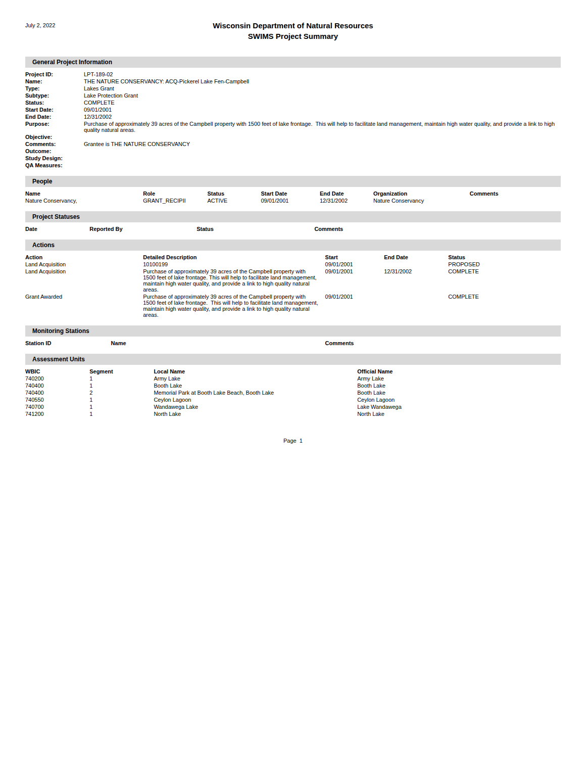July 2, 2022
Wisconsin Department of Natural Resources
SWIMS Project Summary
General Project Information
| Project ID: | LPT-189-02 |
| Name: | THE NATURE CONSERVANCY: ACQ-Pickerel Lake Fen-Campbell |
| Type: | Lakes Grant |
| Subtype: | Lake Protection Grant |
| Status: | COMPLETE |
| Start Date: | 09/01/2001 |
| End Date: | 12/31/2002 |
| Purpose: | Purchase of approximately 39 acres of the Campbell property with 1500 feet of lake frontage. This will help to facilitate land management, maintain high water quality, and provide a link to high quality natural areas. |
| Objective: | |
| Comments: | Grantee is THE NATURE CONSERVANCY |
| Outcome: | |
| Study Design: | |
| QA Measures: | |
People
| Name | Role | Status | Start Date | End Date | Organization | Comments |
| --- | --- | --- | --- | --- | --- | --- |
| Nature Conservancy, | GRANT_RECIPII | ACTIVE | 09/01/2001 | 12/31/2002 | Nature Conservancy | |
Project Statuses
| Date | Reported By | Status | Comments |
| --- | --- | --- | --- |
Actions
| Action | Detailed Description | Start | End Date | Status |
| --- | --- | --- | --- | --- |
| Land Acquisition | 10100199 | 09/01/2001 | | PROPOSED |
| Land Acquisition | Purchase of approximately 39 acres of the Campbell property with 1500 feet of lake frontage. This will help to facilitate land management, maintain high water quality, and provide a link to high quality natural areas. | 09/01/2001 | 12/31/2002 | COMPLETE |
| Grant Awarded | Purchase of approximately 39 acres of the Campbell property with 1500 feet of lake frontage. This will help to facilitate land management, maintain high water quality, and provide a link to high quality natural areas. | 09/01/2001 | | COMPLETE |
Monitoring Stations
| Station ID | Name | Comments |
| --- | --- | --- |
Assessment Units
| WBIC | Segment | Local Name | Official Name |
| --- | --- | --- | --- |
| 740200 | 1 | Army Lake | Army Lake |
| 740400 | 1 | Booth Lake | Booth Lake |
| 740400 | 2 | Memorial Park at Booth Lake Beach, Booth Lake | Booth Lake |
| 740550 | 1 | Ceylon Lagoon | Ceylon Lagoon |
| 740700 | 1 | Wandawega Lake | Lake Wandawega |
| 741200 | 1 | North Lake | North Lake |
Page 1